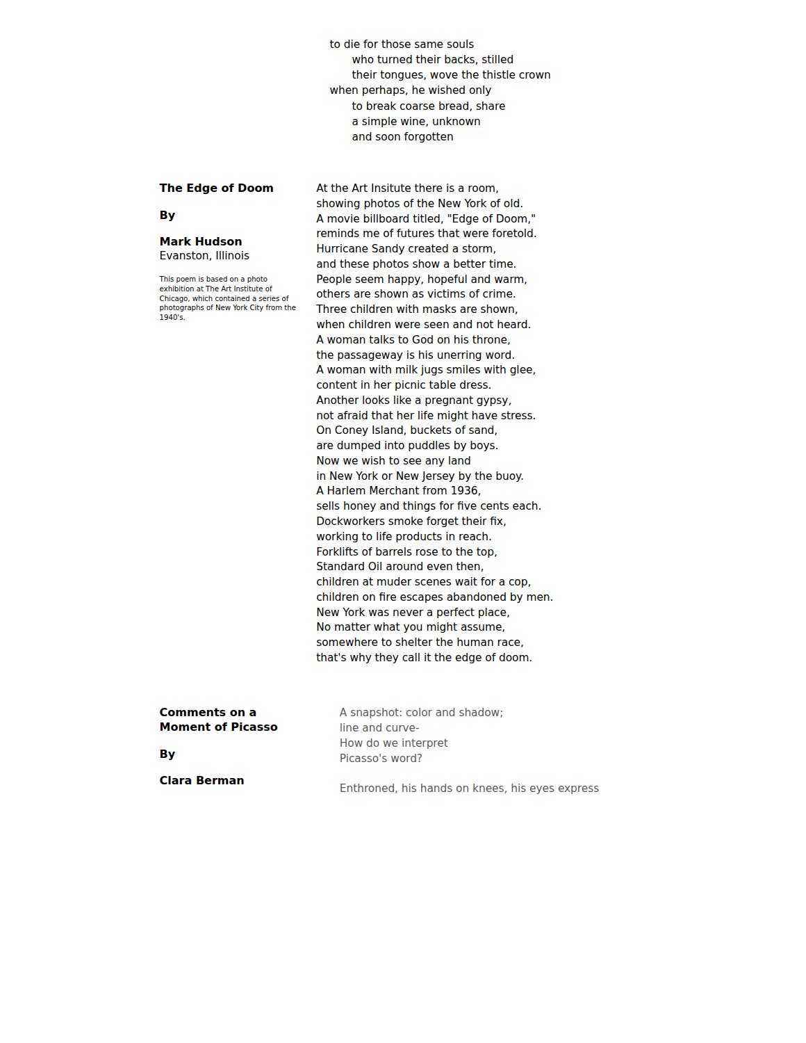to die for those same souls
who turned their backs, stilled their tongues, wove the thistle crown when perhaps, he wished only
to break coarse bread, share a simple wine, unknown and soon forgotten
The Edge of Doom
By
Mark Hudson
Evanston, Illinois
This poem is based on a photo exhibition at The Art Institute of Chicago, which contained a series of photographs of New York City from the 1940's.
At the Art Insitute there is a room,
showing photos of the New York of old.
A movie billboard titled, "Edge of Doom,"
reminds me of futures that were foretold.
Hurricane Sandy created a storm,
and these photos show a better time.
People seem happy, hopeful and warm,
others are shown as victims of crime.
Three children with masks are shown,
when children were seen and not heard.
A woman talks to God on his throne,
the passageway is his unerring word.
A woman with milk jugs smiles with glee,
content in her picnic table dress.
Another looks like a pregnant gypsy,
not afraid that her life might have stress.
On Coney Island, buckets of sand,
are dumped into puddles by boys.
Now we wish to see any land
in New York or New Jersey by the buoy.
A Harlem Merchant from 1936,
sells honey and things for five cents each.
Dockworkers smoke forget their fix,
working to life products in reach.
Forklifts of barrels rose to the top,
Standard Oil around even then,
children at muder scenes wait for a cop,
children on fire escapes abandoned by men.
New York was never a perfect place,
No matter what you might assume,
somewhere to shelter the human race,
that's why they call it the edge of doom.
Comments on a Moment of Picasso
By
Clara Berman
A snapshot: color and shadow;
line and curve-
How do we interpret
Picasso's word?
Enthroned, his hands on knees, his eyes express